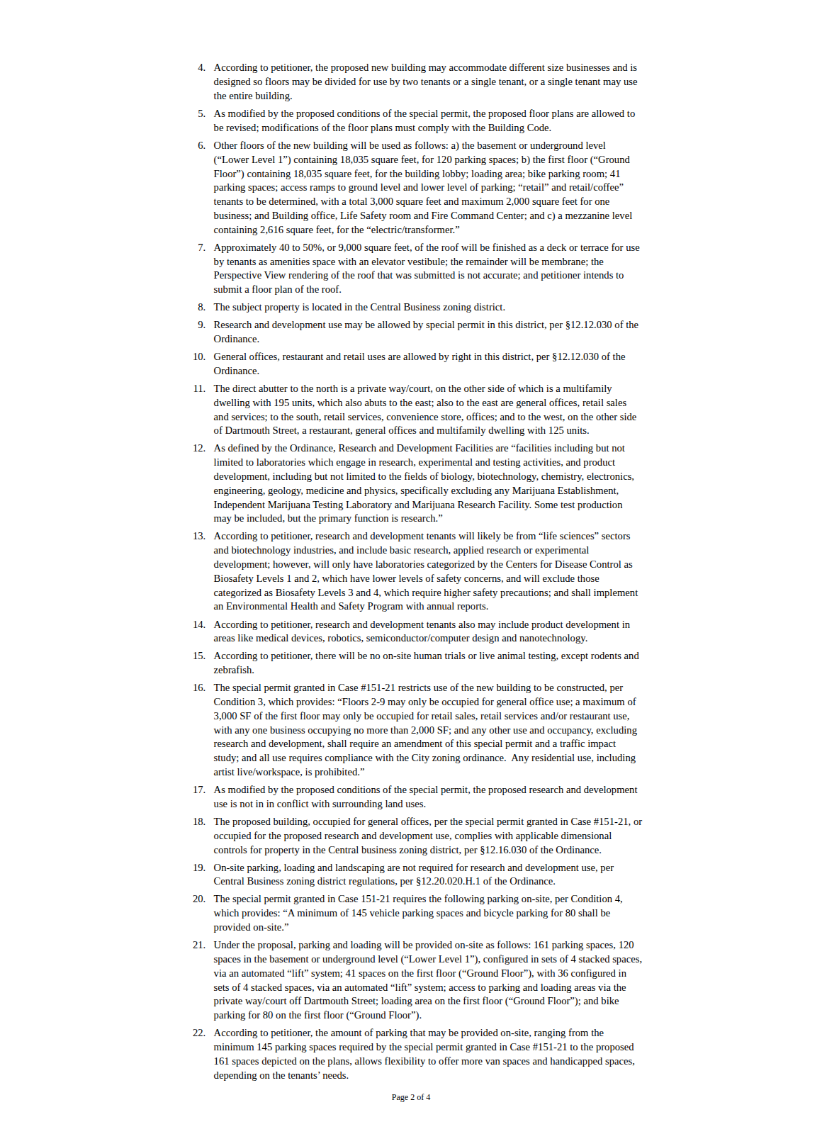According to petitioner, the proposed new building may accommodate different size businesses and is designed so floors may be divided for use by two tenants or a single tenant, or a single tenant may use the entire building.
As modified by the proposed conditions of the special permit, the proposed floor plans are allowed to be revised; modifications of the floor plans must comply with the Building Code.
Other floors of the new building will be used as follows: a) the basement or underground level (“Lower Level 1”) containing 18,035 square feet, for 120 parking spaces; b) the first floor (“Ground Floor”) containing 18,035 square feet, for the building lobby; loading area; bike parking room; 41 parking spaces; access ramps to ground level and lower level of parking; “retail” and retail/coffee” tenants to be determined, with a total 3,000 square feet and maximum 2,000 square feet for one business; and Building office, Life Safety room and Fire Command Center; and c) a mezzanine level containing 2,616 square feet, for the “electric/transformer.”
Approximately 40 to 50%, or 9,000 square feet, of the roof will be finished as a deck or terrace for use by tenants as amenities space with an elevator vestibule; the remainder will be membrane; the Perspective View rendering of the roof that was submitted is not accurate; and petitioner intends to submit a floor plan of the roof.
The subject property is located in the Central Business zoning district.
Research and development use may be allowed by special permit in this district, per §12.12.030 of the Ordinance.
General offices, restaurant and retail uses are allowed by right in this district, per §12.12.030 of the Ordinance.
The direct abutter to the north is a private way/court, on the other side of which is a multifamily dwelling with 195 units, which also abuts to the east; also to the east are general offices, retail sales and services; to the south, retail services, convenience store, offices; and to the west, on the other side of Dartmouth Street, a restaurant, general offices and multifamily dwelling with 125 units.
As defined by the Ordinance, Research and Development Facilities are “facilities including but not limited to laboratories which engage in research, experimental and testing activities, and product development, including but not limited to the fields of biology, biotechnology, chemistry, electronics, engineering, geology, medicine and physics, specifically excluding any Marijuana Establishment, Independent Marijuana Testing Laboratory and Marijuana Research Facility. Some test production may be included, but the primary function is research.”
According to petitioner, research and development tenants will likely be from “life sciences” sectors and biotechnology industries, and include basic research, applied research or experimental development; however, will only have laboratories categorized by the Centers for Disease Control as Biosafety Levels 1 and 2, which have lower levels of safety concerns, and will exclude those categorized as Biosafety Levels 3 and 4, which require higher safety precautions; and shall implement an Environmental Health and Safety Program with annual reports.
According to petitioner, research and development tenants also may include product development in areas like medical devices, robotics, semiconductor/computer design and nanotechnology.
According to petitioner, there will be no on-site human trials or live animal testing, except rodents and zebrafish.
The special permit granted in Case #151-21 restricts use of the new building to be constructed, per Condition 3, which provides: “Floors 2-9 may only be occupied for general office use; a maximum of 3,000 SF of the first floor may only be occupied for retail sales, retail services and/or restaurant use, with any one business occupying no more than 2,000 SF; and any other use and occupancy, excluding research and development, shall require an amendment of this special permit and a traffic impact study; and all use requires compliance with the City zoning ordinance. Any residential use, including artist live/workspace, is prohibited.”
As modified by the proposed conditions of the special permit, the proposed research and development use is not in in conflict with surrounding land uses.
The proposed building, occupied for general offices, per the special permit granted in Case #151-21, or occupied for the proposed research and development use, complies with applicable dimensional controls for property in the Central business zoning district, per §12.16.030 of the Ordinance.
On-site parking, loading and landscaping are not required for research and development use, per Central Business zoning district regulations, per §12.20.020.H.1 of the Ordinance.
The special permit granted in Case 151-21 requires the following parking on-site, per Condition 4, which provides: “A minimum of 145 vehicle parking spaces and bicycle parking for 80 shall be provided on-site.”
Under the proposal, parking and loading will be provided on-site as follows: 161 parking spaces, 120 spaces in the basement or underground level (“Lower Level 1”), configured in sets of 4 stacked spaces, via an automated “lift” system; 41 spaces on the first floor (“Ground Floor”), with 36 configured in sets of 4 stacked spaces, via an automated “lift” system; access to parking and loading areas via the private way/court off Dartmouth Street; loading area on the first floor (“Ground Floor”); and bike parking for 80 on the first floor (“Ground Floor”).
According to petitioner, the amount of parking that may be provided on-site, ranging from the minimum 145 parking spaces required by the special permit granted in Case #151-21 to the proposed 161 spaces depicted on the plans, allows flexibility to offer more van spaces and handicapped spaces, depending on the tenants’ needs.
Page 2 of 4